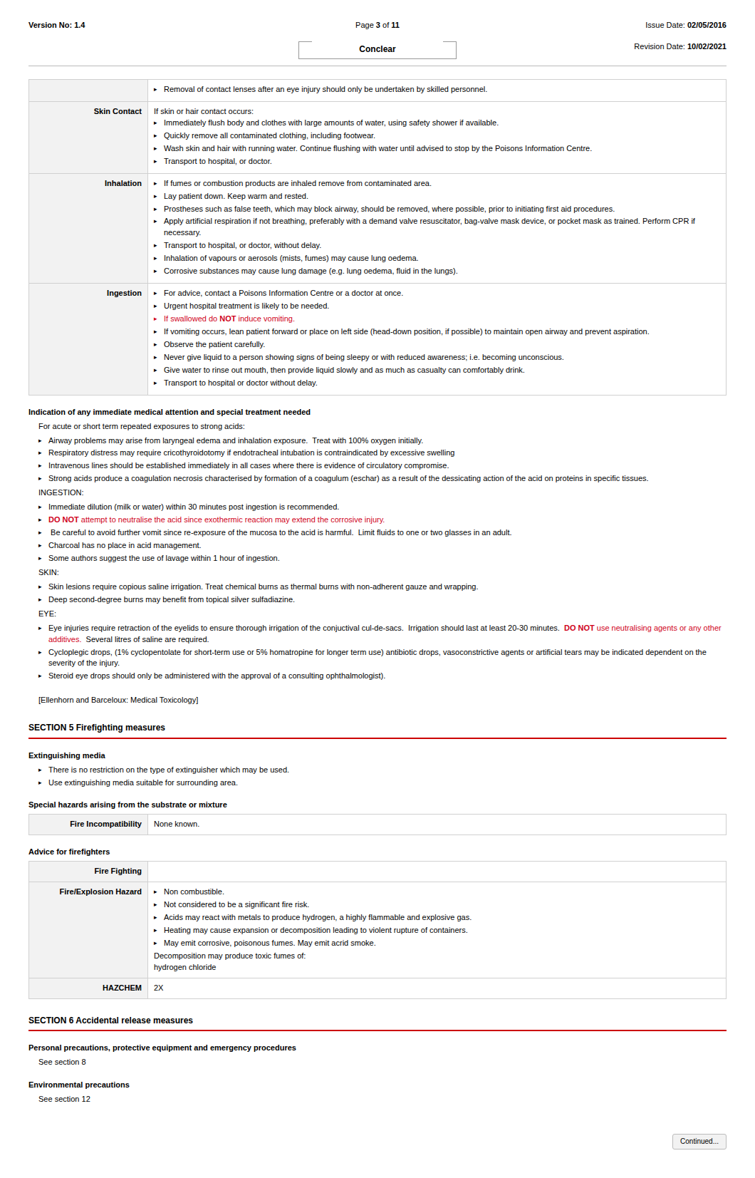Version No: 1.4
Page 3 of 11
Conclear
Issue Date: 02/05/2016
Revision Date: 10/02/2021
| | Removal of contact lenses after an eye injury should only be undertaken by skilled personnel. |
| Skin Contact | If skin or hair contact occurs: Immediately flush body and clothes with large amounts of water, using safety shower if available. Quickly remove all contaminated clothing, including footwear. Wash skin and hair with running water. Continue flushing with water until advised to stop by the Poisons Information Centre. Transport to hospital, or doctor. |
| Inhalation | If fumes or combustion products are inhaled remove from contaminated area. Lay patient down. Keep warm and rested. Prostheses such as false teeth, which may block airway, should be removed, where possible, prior to initiating first aid procedures. Apply artificial respiration if not breathing, preferably with a demand valve resuscitator, bag-valve mask device, or pocket mask as trained. Perform CPR if necessary. Transport to hospital, or doctor, without delay. Inhalation of vapours or aerosols (mists, fumes) may cause lung oedema. Corrosive substances may cause lung damage (e.g. lung oedema, fluid in the lungs). |
| Ingestion | For advice, contact a Poisons Information Centre or a doctor at once. Urgent hospital treatment is likely to be needed. If swallowed do NOT induce vomiting. If vomiting occurs, lean patient forward or place on left side (head-down position, if possible) to maintain open airway and prevent aspiration. Observe the patient carefully. Never give liquid to a person showing signs of being sleepy or with reduced awareness; i.e. becoming unconscious. Give water to rinse out mouth, then provide liquid slowly and as much as casualty can comfortably drink. Transport to hospital or doctor without delay. |
Indication of any immediate medical attention and special treatment needed
For acute or short term repeated exposures to strong acids:
Airway problems may arise from laryngeal edema and inhalation exposure. Treat with 100% oxygen initially.
Respiratory distress may require cricothyroidotomy if endotracheal intubation is contraindicated by excessive swelling
Intravenous lines should be established immediately in all cases where there is evidence of circulatory compromise.
Strong acids produce a coagulation necrosis characterised by formation of a coagulum (eschar) as a result of the dessicating action of the acid on proteins in specific tissues.
INGESTION:
Immediate dilution (milk or water) within 30 minutes post ingestion is recommended.
DO NOT attempt to neutralise the acid since exothermic reaction may extend the corrosive injury.
Be careful to avoid further vomit since re-exposure of the mucosa to the acid is harmful. Limit fluids to one or two glasses in an adult.
Charcoal has no place in acid management.
Some authors suggest the use of lavage within 1 hour of ingestion.
SKIN:
Skin lesions require copious saline irrigation. Treat chemical burns as thermal burns with non-adherent gauze and wrapping.
Deep second-degree burns may benefit from topical silver sulfadiazine.
EYE:
Eye injuries require retraction of the eyelids to ensure thorough irrigation of the conjuctival cul-de-sacs. Irrigation should last at least 20-30 minutes. DO NOT use neutralising agents or any other additives. Several litres of saline are required.
Cycloplegic drops, (1% cyclopentolate for short-term use or 5% homatropine for longer term use) antibiotic drops, vasoconstrictive agents or artificial tears may be indicated dependent on the severity of the injury.
Steroid eye drops should only be administered with the approval of a consulting ophthalmologist).
[Ellenhorn and Barceloux: Medical Toxicology]
SECTION 5 Firefighting measures
Extinguishing media
There is no restriction on the type of extinguisher which may be used.
Use extinguishing media suitable for surrounding area.
Special hazards arising from the substrate or mixture
| Fire Incompatibility | None known. |
Advice for firefighters
| Fire Fighting | |
| Fire/Explosion Hazard | Non combustible. Not considered to be a significant fire risk. Acids may react with metals to produce hydrogen, a highly flammable and explosive gas. Heating may cause expansion or decomposition leading to violent rupture of containers. May emit corrosive, poisonous fumes. May emit acrid smoke. Decomposition may produce toxic fumes of: hydrogen chloride |
| HAZCHEM | 2X |
SECTION 6 Accidental release measures
Personal precautions, protective equipment and emergency procedures
See section 8
Environmental precautions
See section 12
Continued...